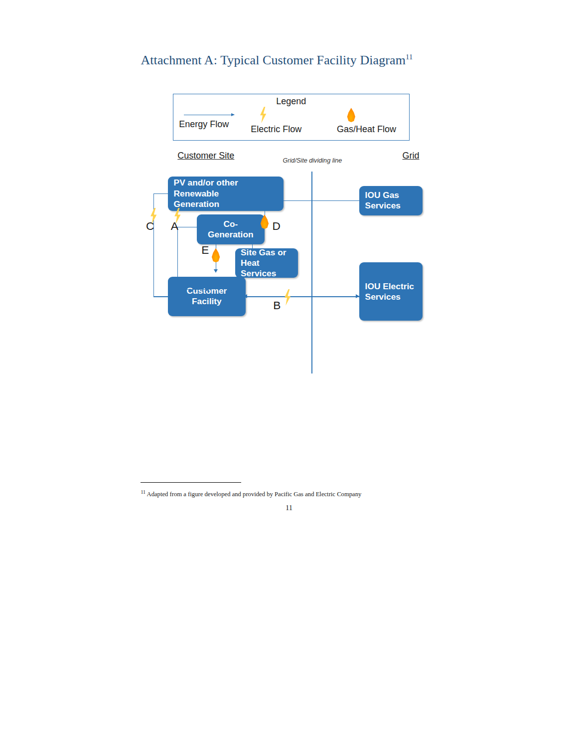Attachment A: Typical Customer Facility Diagram11
Legend
Energy Flow
Electric Flow
Gas/Heat Flow
Customer Site
Grid/Site dividing line
Grid
PV and/or other Renewable
Generation
Co-Generation
Site Gas or
Heat Services
Customer Facility
IOU Gas
Services
IOU Electric
Services
C
A
D
E
B
11 Adapted from a figure developed and provided by Pacific Gas and Electric Company
11